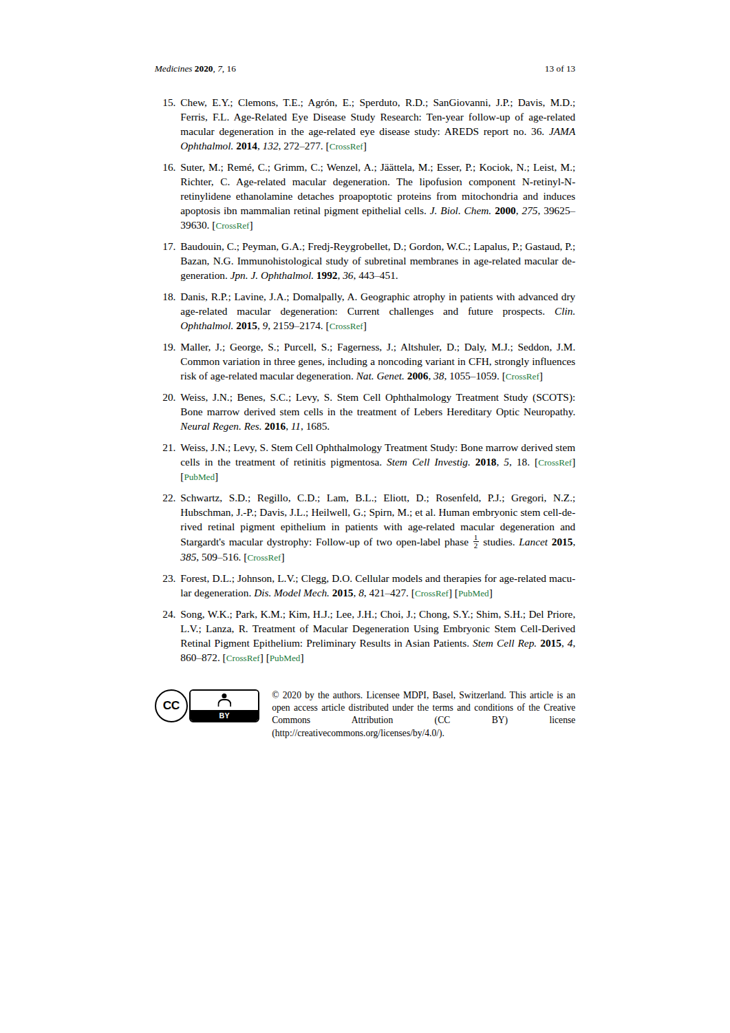Medicines 2020, 7, 16
13 of 13
Chew, E.Y.; Clemons, T.E.; Agrón, E.; Sperduto, R.D.; SanGiovanni, J.P.; Davis, M.D.; Ferris, F.L. Age-Related Eye Disease Study Research: Ten-year follow-up of age-related macular degeneration in the age-related eye disease study: AREDS report no. 36. JAMA Ophthalmol. 2014, 132, 272–277. [CrossRef]
Suter, M.; Remé, C.; Grimm, C.; Wenzel, A.; Jäättela, M.; Esser, P.; Kociok, N.; Leist, M.; Richter, C. Age-related macular degeneration. The lipofusion component N-retinyl-N-retinylidene ethanolamine detaches proapoptotic proteins from mitochondria and induces apoptosis ibn mammalian retinal pigment epithelial cells. J. Biol. Chem. 2000, 275, 39625–39630. [CrossRef]
Baudouin, C.; Peyman, G.A.; Fredj-Reygrobellet, D.; Gordon, W.C.; Lapalus, P.; Gastaud, P.; Bazan, N.G. Immunohistological study of subretinal membranes in age-related macular degeneration. Jpn. J. Ophthalmol. 1992, 36, 443–451.
Danis, R.P.; Lavine, J.A.; Domalpally, A. Geographic atrophy in patients with advanced dry age-related macular degeneration: Current challenges and future prospects. Clin. Ophthalmol. 2015, 9, 2159–2174. [CrossRef]
Maller, J.; George, S.; Purcell, S.; Fagerness, J.; Altshuler, D.; Daly, M.J.; Seddon, J.M. Common variation in three genes, including a noncoding variant in CFH, strongly influences risk of age-related macular degeneration. Nat. Genet. 2006, 38, 1055–1059. [CrossRef]
Weiss, J.N.; Benes, S.C.; Levy, S. Stem Cell Ophthalmology Treatment Study (SCOTS): Bone marrow derived stem cells in the treatment of Lebers Hereditary Optic Neuropathy. Neural Regen. Res. 2016, 11, 1685.
Weiss, J.N.; Levy, S. Stem Cell Ophthalmology Treatment Study: Bone marrow derived stem cells in the treatment of retinitis pigmentosa. Stem Cell Investig. 2018, 5, 18. [CrossRef] [PubMed]
Schwartz, S.D.; Regillo, C.D.; Lam, B.L.; Eliott, D.; Rosenfeld, P.J.; Gregori, N.Z.; Hubschman, J.-P.; Davis, J.L.; Heilwell, G.; Spirn, M.; et al. Human embryonic stem cell-derived retinal pigment epithelium in patients with age-related macular degeneration and Stargardt's macular dystrophy: Follow-up of two open-label phase 12 studies. Lancet 2015, 385, 509–516. [CrossRef]
Forest, D.L.; Johnson, L.V.; Clegg, D.O. Cellular models and therapies for age-related macular degeneration. Dis. Model Mech. 2015, 8, 421–427. [CrossRef] [PubMed]
Song, W.K.; Park, K.M.; Kim, H.J.; Lee, J.H.; Choi, J.; Chong, S.Y.; Shim, S.H.; Del Priore, L.V.; Lanza, R. Treatment of Macular Degeneration Using Embryonic Stem Cell-Derived Retinal Pigment Epithelium: Preliminary Results in Asian Patients. Stem Cell Rep. 2015, 4, 860–872. [CrossRef] [PubMed]
CC
BY
© 2020 by the authors. Licensee MDPI, Basel, Switzerland. This article is an open access article distributed under the terms and conditions of the Creative Commons Attribution (CC BY) license (http://creativecommons.org/licenses/by/4.0/).